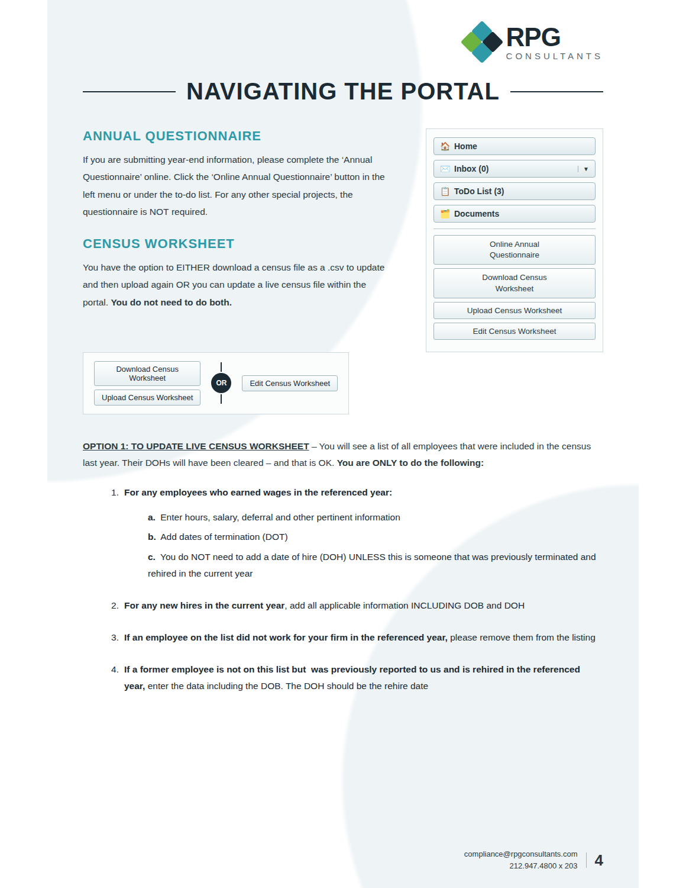RPG CONSULTANTS
NAVIGATING THE PORTAL
ANNUAL QUESTIONNAIRE
If you are submitting year-end information, please complete the ‘Annual Questionnaire’ online. Click the ‘Online Annual Questionnaire’ button in the left menu or under the to-do list. For any other special projects, the questionnaire is NOT required.
CENSUS WORKSHEET
You have the option to EITHER download a census file as a .csv to update and then upload again OR you can update a live census file within the portal. You do not need to do both.
🏠 Home
✉️ Inbox (0) ▼
📋 ToDo List (3)
🗂️ Documents
Online Annual
Questionnaire
Download Census
Worksheet
Upload Census Worksheet
Edit Census Worksheet
Download Census
Worksheet
Upload Census Worksheet
OR
Edit Census Worksheet
OPTION 1: TO UPDATE LIVE CENSUS WORKSHEET – You will see a list of all employees that were included in the census last year. Their DOHs will have been cleared – and that is OK. You are ONLY to do the following:
For any employees who earned wages in the referenced year:
a. Enter hours, salary, deferral and other pertinent information
b. Add dates of termination (DOT)
c. You do NOT need to add a date of hire (DOH) UNLESS this is someone that was previously terminated and rehired in the current year
For any new hires in the current year, add all applicable information INCLUDING DOB and DOH
If an employee on the list did not work for your firm in the referenced year, please remove them from the listing
If a former employee is not on this list but was previously reported to us and is rehired in the referenced year, enter the data including the DOB. The DOH should be the rehire date
compliance@rpgconsultants.com
212.947.4800 x 203
4